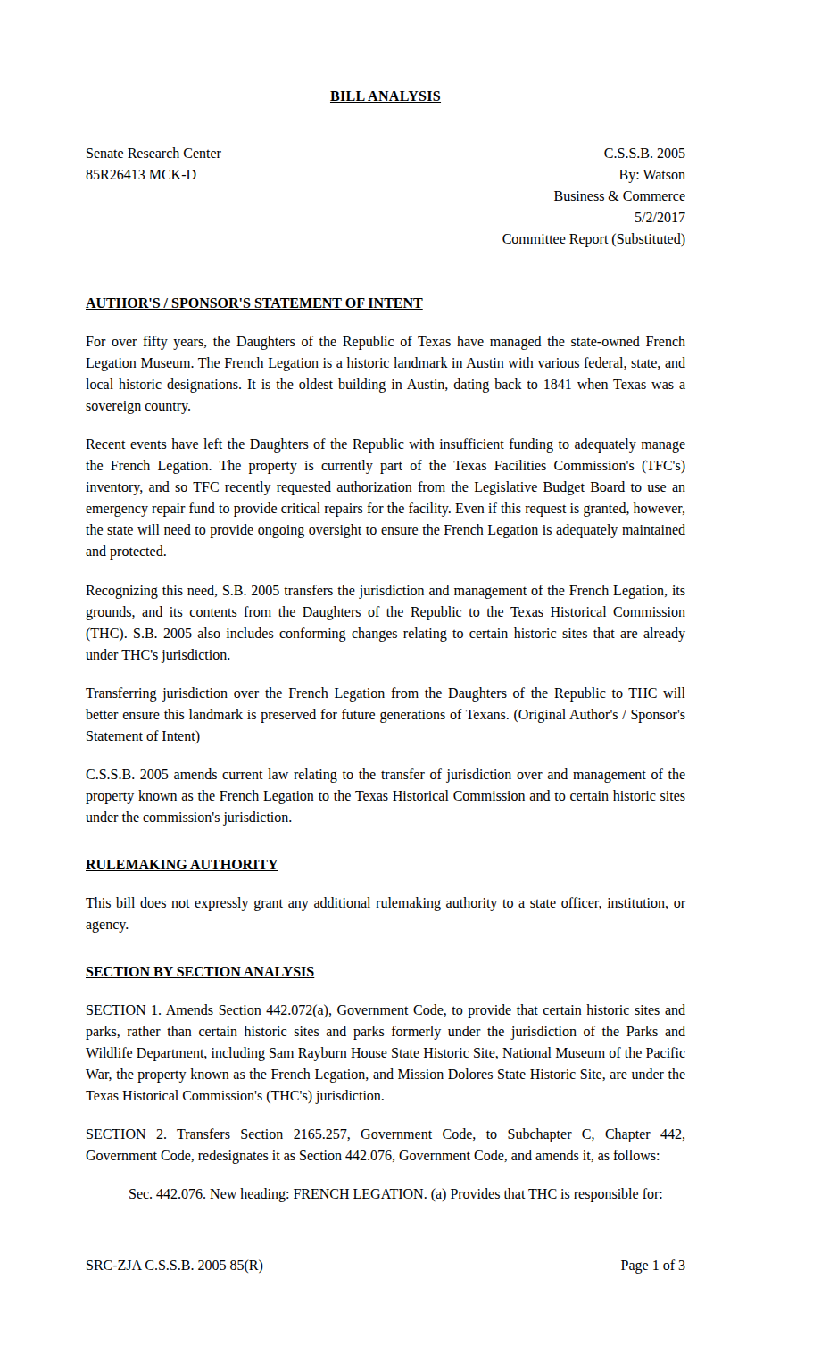BILL ANALYSIS
C.S.S.B. 2005
By: Watson
Business & Commerce
5/2/2017
Committee Report (Substituted)
Senate Research Center
85R26413 MCK-D
AUTHOR'S / SPONSOR'S STATEMENT OF INTENT
For over fifty years, the Daughters of the Republic of Texas have managed the state-owned French Legation Museum. The French Legation is a historic landmark in Austin with various federal, state, and local historic designations. It is the oldest building in Austin, dating back to 1841 when Texas was a sovereign country.
Recent events have left the Daughters of the Republic with insufficient funding to adequately manage the French Legation. The property is currently part of the Texas Facilities Commission's (TFC's) inventory, and so TFC recently requested authorization from the Legislative Budget Board to use an emergency repair fund to provide critical repairs for the facility. Even if this request is granted, however, the state will need to provide ongoing oversight to ensure the French Legation is adequately maintained and protected.
Recognizing this need, S.B. 2005 transfers the jurisdiction and management of the French Legation, its grounds, and its contents from the Daughters of the Republic to the Texas Historical Commission (THC). S.B. 2005 also includes conforming changes relating to certain historic sites that are already under THC's jurisdiction.
Transferring jurisdiction over the French Legation from the Daughters of the Republic to THC will better ensure this landmark is preserved for future generations of Texans. (Original Author's / Sponsor's Statement of Intent)
C.S.S.B. 2005 amends current law relating to the transfer of jurisdiction over and management of the property known as the French Legation to the Texas Historical Commission and to certain historic sites under the commission's jurisdiction.
RULEMAKING AUTHORITY
This bill does not expressly grant any additional rulemaking authority to a state officer, institution, or agency.
SECTION BY SECTION ANALYSIS
SECTION 1. Amends Section 442.072(a), Government Code, to provide that certain historic sites and parks, rather than certain historic sites and parks formerly under the jurisdiction of the Parks and Wildlife Department, including Sam Rayburn House State Historic Site, National Museum of the Pacific War, the property known as the French Legation, and Mission Dolores State Historic Site, are under the Texas Historical Commission's (THC's) jurisdiction.
SECTION 2. Transfers Section 2165.257, Government Code, to Subchapter C, Chapter 442, Government Code, redesignates it as Section 442.076, Government Code, and amends it, as follows:
Sec. 442.076. New heading: FRENCH LEGATION. (a) Provides that THC is responsible for:
SRC-ZJA C.S.S.B. 2005 85(R)
Page 1 of 3